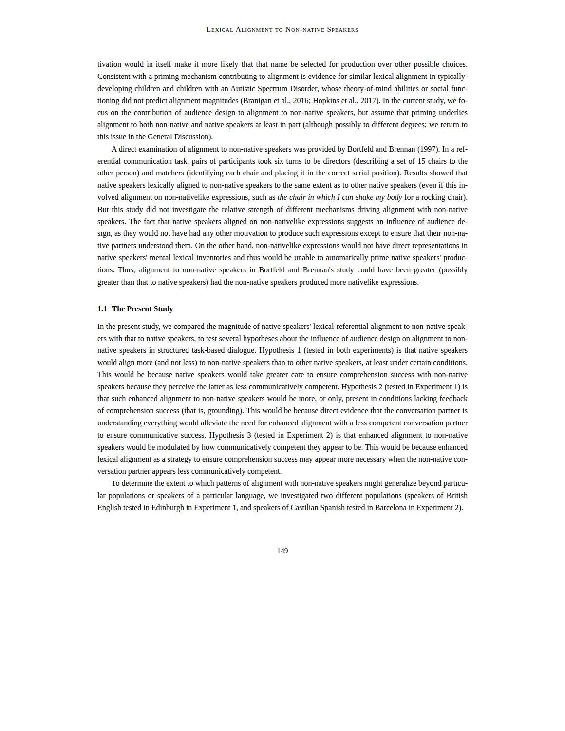Lexical Alignment to Non-native Speakers
tivation would in itself make it more likely that that name be selected for production over other possible choices. Consistent with a priming mechanism contributing to alignment is evidence for similar lexical alignment in typically-developing children and children with an Autistic Spectrum Disorder, whose theory-of-mind abilities or social functioning did not predict alignment magnitudes (Branigan et al., 2016; Hopkins et al., 2017). In the current study, we focus on the contribution of audience design to alignment to non-native speakers, but assume that priming underlies alignment to both non-native and native speakers at least in part (although possibly to different degrees; we return to this issue in the General Discussion).
A direct examination of alignment to non-native speakers was provided by Bortfeld and Brennan (1997). In a referential communication task, pairs of participants took six turns to be directors (describing a set of 15 chairs to the other person) and matchers (identifying each chair and placing it in the correct serial position). Results showed that native speakers lexically aligned to non-native speakers to the same extent as to other native speakers (even if this involved alignment on non-nativelike expressions, such as the chair in which I can shake my body for a rocking chair). But this study did not investigate the relative strength of different mechanisms driving alignment with non-native speakers. The fact that native speakers aligned on non-nativelike expressions suggests an influence of audience design, as they would not have had any other motivation to produce such expressions except to ensure that their non-native partners understood them. On the other hand, non-nativelike expressions would not have direct representations in native speakers' mental lexical inventories and thus would be unable to automatically prime native speakers' productions. Thus, alignment to non-native speakers in Bortfeld and Brennan's study could have been greater (possibly greater than that to native speakers) had the non-native speakers produced more nativelike expressions.
1.1 The Present Study
In the present study, we compared the magnitude of native speakers' lexical-referential alignment to non-native speakers with that to native speakers, to test several hypotheses about the influence of audience design on alignment to non-native speakers in structured task-based dialogue. Hypothesis 1 (tested in both experiments) is that native speakers would align more (and not less) to non-native speakers than to other native speakers, at least under certain conditions. This would be because native speakers would take greater care to ensure comprehension success with non-native speakers because they perceive the latter as less communicatively competent. Hypothesis 2 (tested in Experiment 1) is that such enhanced alignment to non-native speakers would be more, or only, present in conditions lacking feedback of comprehension success (that is, grounding). This would be because direct evidence that the conversation partner is understanding everything would alleviate the need for enhanced alignment with a less competent conversation partner to ensure communicative success. Hypothesis 3 (tested in Experiment 2) is that enhanced alignment to non-native speakers would be modulated by how communicatively competent they appear to be. This would be because enhanced lexical alignment as a strategy to ensure comprehension success may appear more necessary when the non-native conversation partner appears less communicatively competent.
To determine the extent to which patterns of alignment with non-native speakers might generalize beyond particular populations or speakers of a particular language, we investigated two different populations (speakers of British English tested in Edinburgh in Experiment 1, and speakers of Castilian Spanish tested in Barcelona in Experiment 2).
149